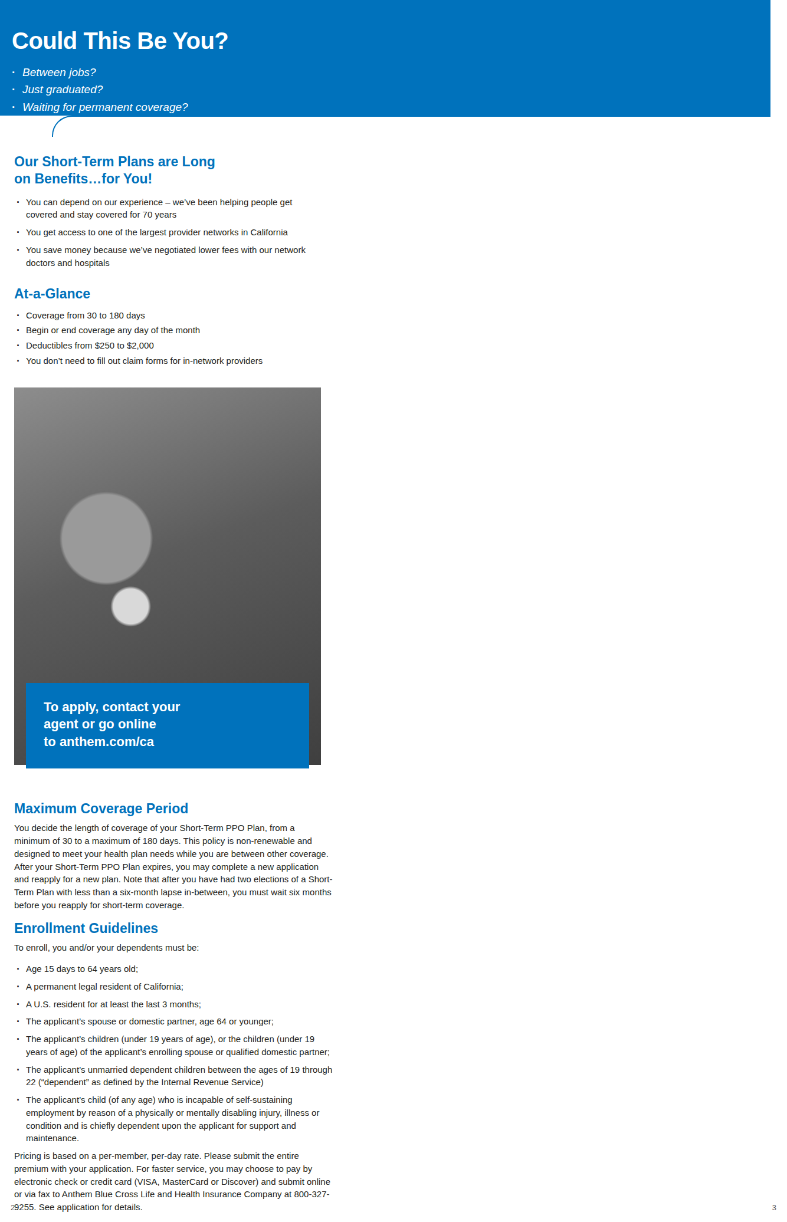Could This Be You?
Between jobs?
Just graduated?
Waiting for permanent coverage?
Our Short-Term Plans are Long
on Benefits…for You!
You can depend on our experience – we’ve been helping people get covered and stay covered for 70 years
You get access to one of the largest provider networks in California
You save money because we’ve negotiated lower fees with our network doctors and hospitals
At-a-Glance
Coverage from 30 to 180 days
Begin or end coverage any day of the month
Deductibles from $250 to $2,000
You don’t need to fill out claim forms for in-network providers
To apply, contact your agent or go online to anthem.com/ca
Maximum Coverage Period
You decide the length of coverage of your Short-Term PPO Plan, from a minimum of 30 to a maximum of 180 days. This policy is non-renewable and designed to meet your health plan needs while you are between other coverage. After your Short-Term PPO Plan expires, you may complete a new application and reapply for a new plan. Note that after you have had two elections of a Short-Term Plan with less than a six-month lapse in-between, you must wait six months before you reapply for short-term coverage.
Enrollment Guidelines
To enroll, you and/or your dependents must be:
Age 15 days to 64 years old;
A permanent legal resident of California;
A U.S. resident for at least the last 3 months;
The applicant’s spouse or domestic partner, age 64 or younger;
The applicant’s children (under 19 years of age), or the children (under 19 years of age) of the applicant’s enrolling spouse or qualified domestic partner;
The applicant’s unmarried dependent children between the ages of 19 through 22 (“dependent” as defined by the Internal Revenue Service)
The applicant’s child (of any age) who is incapable of self-sustaining employment by reason of a physically or mentally disabling injury, illness or condition and is chiefly dependent upon the applicant for support and maintenance.
Pricing is based on a per-member, per-day rate. Please submit the entire premium with your application. For faster service, you may choose to pay by electronic check or credit card (VISA, MasterCard or Discover) and submit online or via fax to Anthem Blue Cross Life and Health Insurance Company at 800-327-9255. See application for details.
2
3